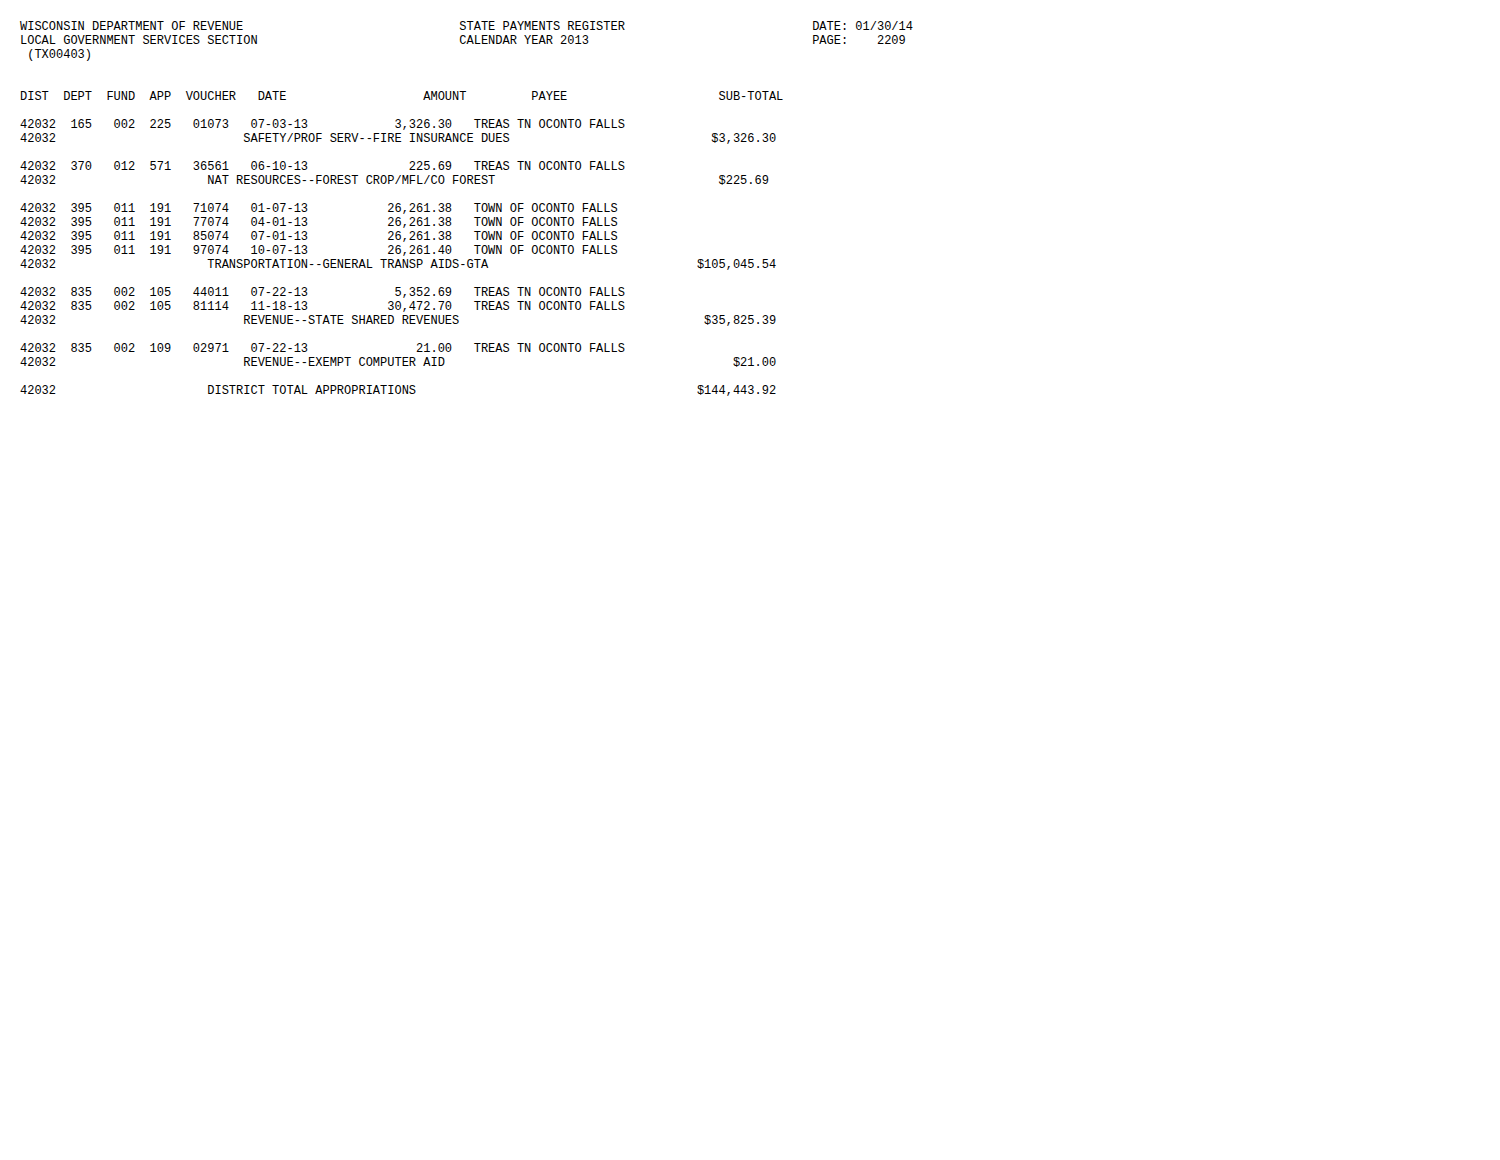WISCONSIN DEPARTMENT OF REVENUE STATE PAYMENTS REGISTER DATE: 01/30/14 LOCAL GOVERNMENT SERVICES SECTION CALENDAR YEAR 2013 PAGE: 2209 (TX00403) DIST DEPT FUND APP VOUCHER DATE AMOUNT PAYEE SUB-TOTAL 42032 165 002 225 01073 07-03-13 3,326.30 TREAS TN OCONTO FALLS 42032 SAFETY/PROF SERV--FIRE INSURANCE DUES $3,326.30 42032 370 012 571 36561 06-10-13 225.69 TREAS TN OCONTO FALLS 42032 NAT RESOURCES--FOREST CROP/MFL/CO FOREST $225.69 42032 395 011 191 71074 01-07-13 26,261.38 TOWN OF OCONTO FALLS 42032 395 011 191 77074 04-01-13 26,261.38 TOWN OF OCONTO FALLS 42032 395 011 191 85074 07-01-13 26,261.38 TOWN OF OCONTO FALLS 42032 395 011 191 97074 10-07-13 26,261.40 TOWN OF OCONTO FALLS 42032 TRANSPORTATION--GENERAL TRANSP AIDS-GTA $105,045.54 42032 835 002 105 44011 07-22-13 5,352.69 TREAS TN OCONTO FALLS 42032 835 002 105 81114 11-18-13 30,472.70 TREAS TN OCONTO FALLS 42032 REVENUE--STATE SHARED REVENUES $35,825.39 42032 835 002 109 02971 07-22-13 21.00 TREAS TN OCONTO FALLS 42032 REVENUE--EXEMPT COMPUTER AID $21.00 42032 DISTRICT TOTAL APPROPRIATIONS $144,443.92